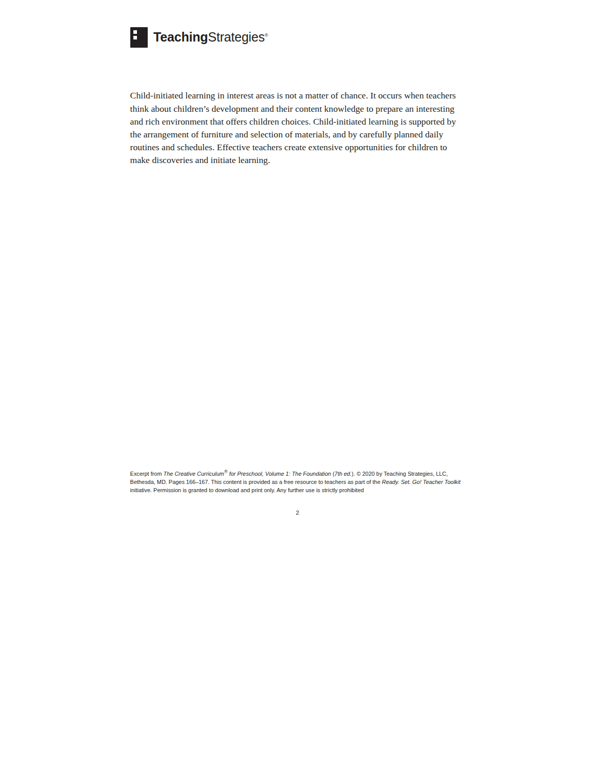Teaching Strategies®
Child-initiated learning in interest areas is not a matter of chance. It occurs when teachers think about children’s development and their content knowledge to prepare an interesting and rich environment that offers children choices. Child-initiated learning is supported by the arrangement of furniture and selection of materials, and by carefully planned daily routines and schedules. Effective teachers create extensive opportunities for children to make discoveries and initiate learning.
Excerpt from The Creative Curriculum® for Preschool, Volume 1: The Foundation (7th ed.). © 2020 by Teaching Strategies, LLC, Bethesda, MD. Pages 166–167. This content is provided as a free resource to teachers as part of the Ready. Set. Go! Teacher Toolkit initiative. Permission is granted to download and print only. Any further use is strictly prohibited
2